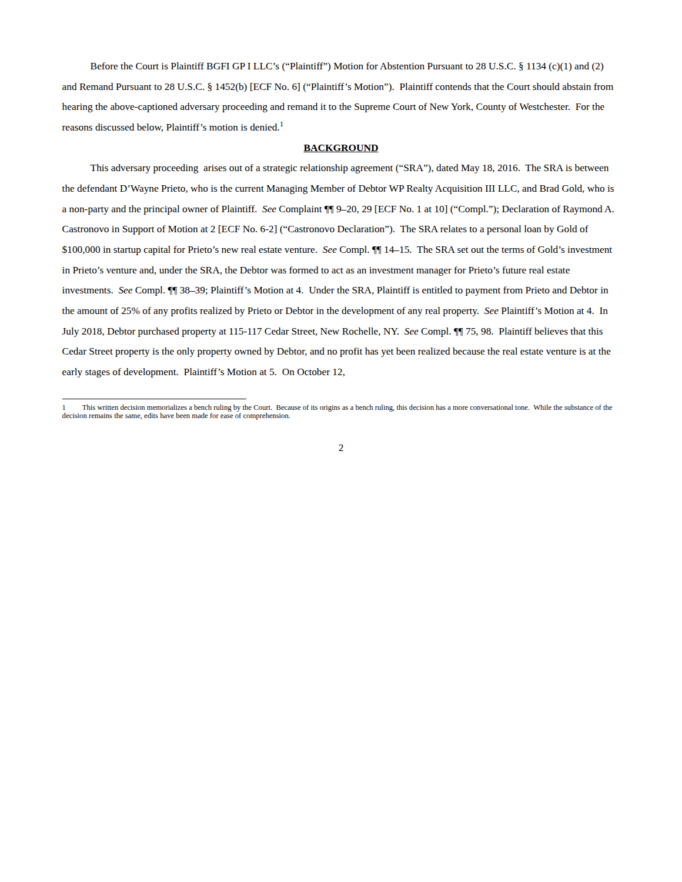Before the Court is Plaintiff BGFI GP I LLC’s (“Plaintiff”) Motion for Abstention Pursuant to 28 U.S.C. § 1134 (c)(1) and (2) and Remand Pursuant to 28 U.S.C. § 1452(b) [ECF No. 6] (“Plaintiff’s Motion”). Plaintiff contends that the Court should abstain from hearing the above-captioned adversary proceeding and remand it to the Supreme Court of New York, County of Westchester. For the reasons discussed below, Plaintiff’s motion is denied.1
BACKGROUND
This adversary proceeding arises out of a strategic relationship agreement (“SRA”), dated May 18, 2016. The SRA is between the defendant D’Wayne Prieto, who is the current Managing Member of Debtor WP Realty Acquisition III LLC, and Brad Gold, who is a non-party and the principal owner of Plaintiff. See Complaint ¶¶ 9–20, 29 [ECF No. 1 at 10] (“Compl.”); Declaration of Raymond A. Castronovo in Support of Motion at 2 [ECF No. 6-2] (“Castronovo Declaration”). The SRA relates to a personal loan by Gold of $100,000 in startup capital for Prieto’s new real estate venture. See Compl. ¶¶ 14–15. The SRA set out the terms of Gold’s investment in Prieto’s venture and, under the SRA, the Debtor was formed to act as an investment manager for Prieto’s future real estate investments. See Compl. ¶¶ 38–39; Plaintiff’s Motion at 4. Under the SRA, Plaintiff is entitled to payment from Prieto and Debtor in the amount of 25% of any profits realized by Prieto or Debtor in the development of any real property. See Plaintiff’s Motion at 4. In July 2018, Debtor purchased property at 115-117 Cedar Street, New Rochelle, NY. See Compl. ¶¶ 75, 98. Plaintiff believes that this Cedar Street property is the only property owned by Debtor, and no profit has yet been realized because the real estate venture is at the early stages of development. Plaintiff’s Motion at 5. On October 12,
1 This written decision memorializes a bench ruling by the Court. Because of its origins as a bench ruling, this decision has a more conversational tone. While the substance of the decision remains the same, edits have been made for ease of comprehension.
2